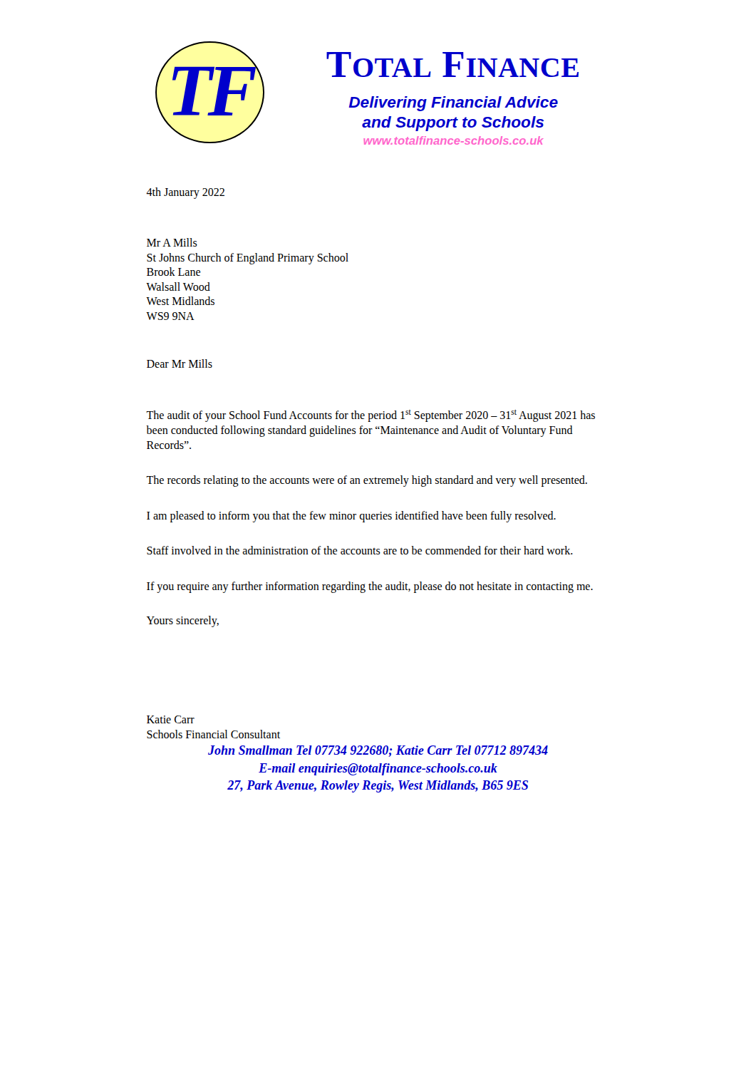TF
TOTAL FINANCE
Delivering Financial Advice
and Support to Schools
www.totalfinance-schools.co.uk
4th January 2022
Mr A Mills
St Johns Church of England Primary School
Brook Lane
Walsall Wood
West Midlands
WS9 9NA
Dear Mr Mills
The audit of your School Fund Accounts for the period 1st September 2020 – 31st August 2021 has been conducted following standard guidelines for “Maintenance and Audit of Voluntary Fund Records”.
The records relating to the accounts were of an extremely high standard and very well presented.
I am pleased to inform you that the few minor queries identified have been fully resolved.
Staff involved in the administration of the accounts are to be commended for their hard work.
If you require any further information regarding the audit, please do not hesitate in contacting me.
Yours sincerely,
Katie Carr
Schools Financial Consultant
John Smallman Tel 07734 922680; Katie Carr Tel 07712 897434
E-mail enquiries@totalfinance-schools.co.uk
27, Park Avenue, Rowley Regis, West Midlands, B65 9ES